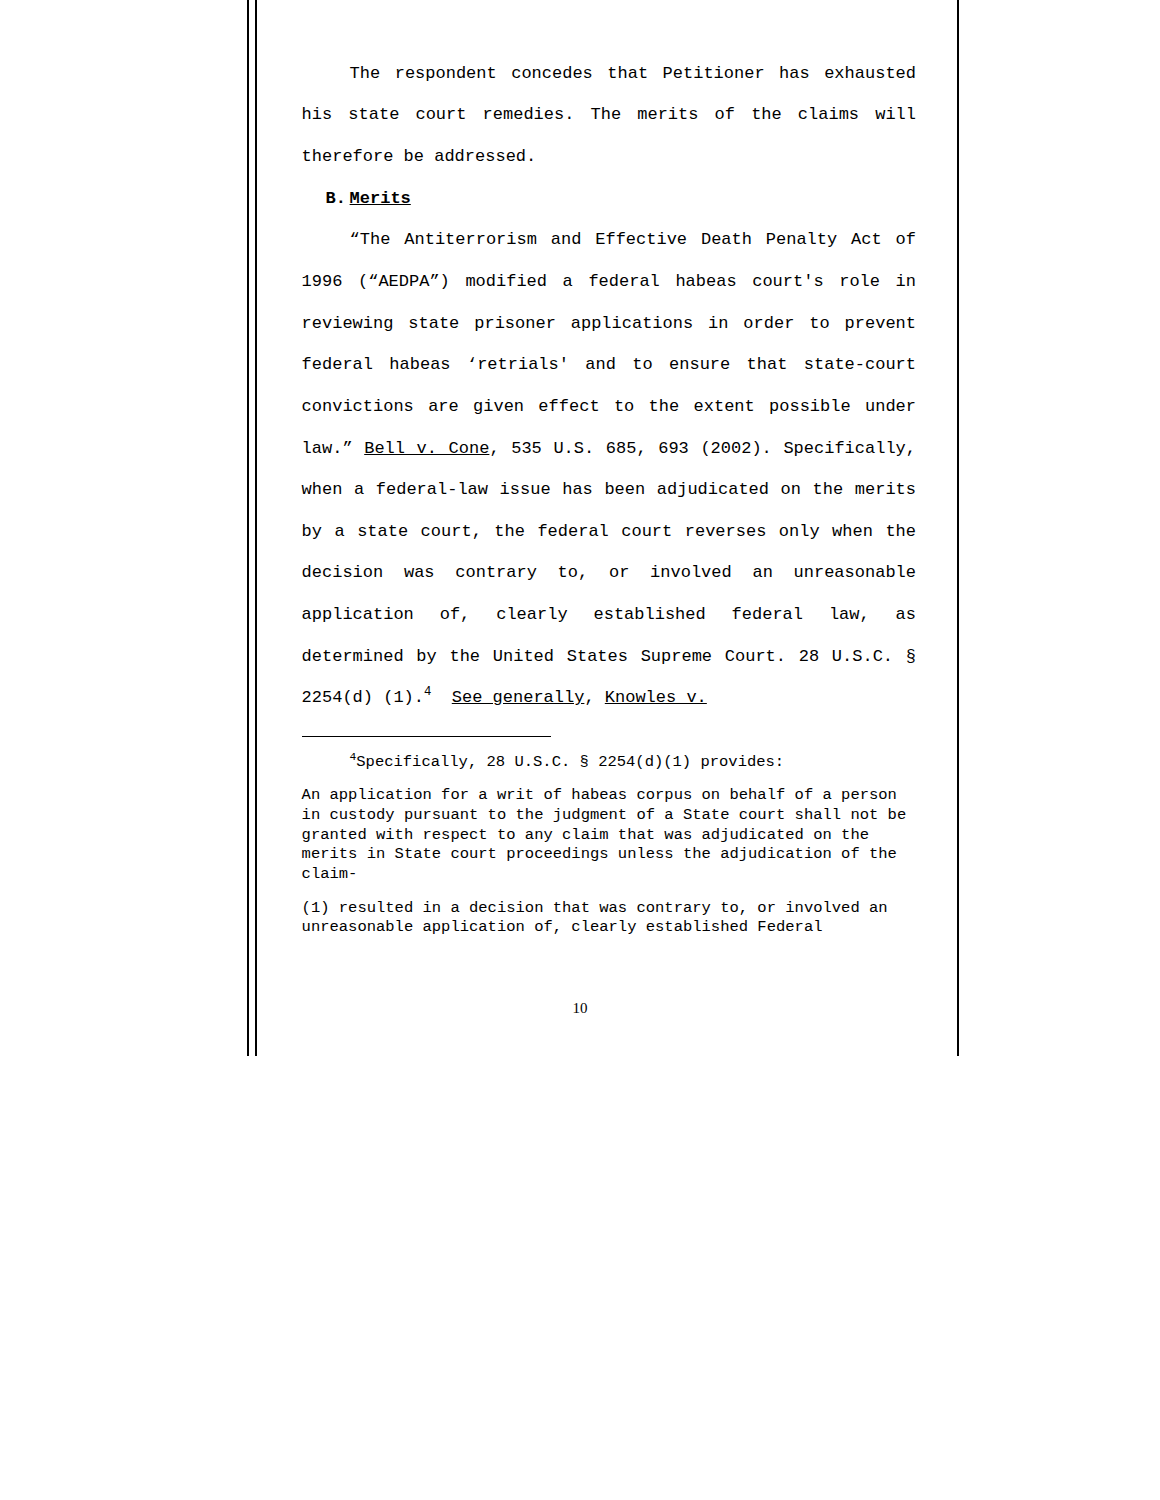The respondent concedes that Petitioner has exhausted his state court remedies. The merits of the claims will therefore be addressed.
B. Merits
“The Antiterrorism and Effective Death Penalty Act of 1996 (“AEDPA”) modified a federal habeas court's role in reviewing state prisoner applications in order to prevent federal habeas ‘retrials' and to ensure that state-court convictions are given effect to the extent possible under law.” Bell v. Cone, 535 U.S. 685, 693 (2002). Specifically, when a federal-law issue has been adjudicated on the merits by a state court, the federal court reverses only when the decision was contrary to, or involved an unreasonable application of, clearly established federal law, as determined by the United States Supreme Court. 28 U.S.C. § 2254(d) (1).4 See generally, Knowles v.
4 Specifically, 28 U.S.C. § 2254(d)(1) provides:
An application for a writ of habeas corpus on behalf of a person in custody pursuant to the judgment of a State court shall not be granted with respect to any claim that was adjudicated on the merits in State court proceedings unless the adjudication of the claim-
(1) resulted in a decision that was contrary to, or involved an unreasonable application of, clearly established Federal
10